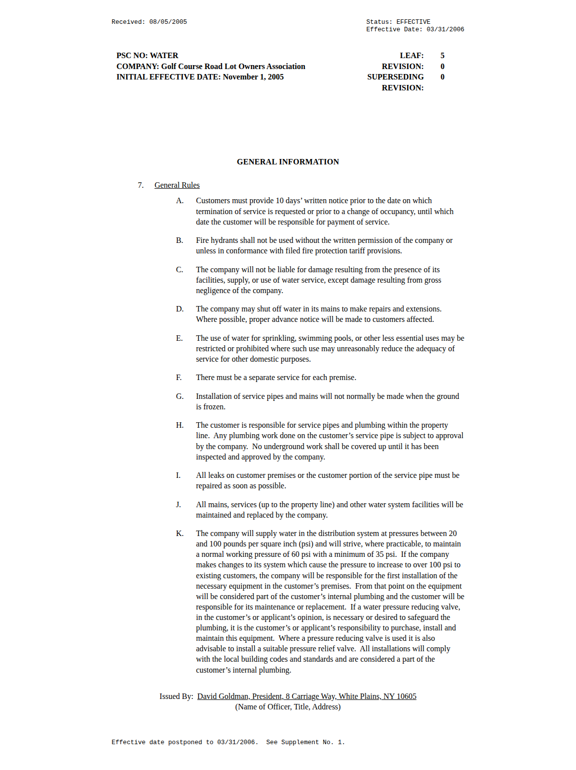Received: 08/05/2005
Status: EFFECTIVE
Effective Date: 03/31/2006
PSC NO: WATER LEAF: 5
COMPANY: Golf Course Road Lot Owners Association REVISION: 0
INITIAL EFFECTIVE DATE: November 1, 2005 SUPERSEDING REVISION: 0
GENERAL INFORMATION
7. General Rules
A. Customers must provide 10 days’ written notice prior to the date on which termination of service is requested or prior to a change of occupancy, until which date the customer will be responsible for payment of service.
B. Fire hydrants shall not be used without the written permission of the company or unless in conformance with filed fire protection tariff provisions.
C. The company will not be liable for damage resulting from the presence of its facilities, supply, or use of water service, except damage resulting from gross negligence of the company.
D. The company may shut off water in its mains to make repairs and extensions. Where possible, proper advance notice will be made to customers affected.
E. The use of water for sprinkling, swimming pools, or other less essential uses may be restricted or prohibited where such use may unreasonably reduce the adequacy of service for other domestic purposes.
F. There must be a separate service for each premise.
G. Installation of service pipes and mains will not normally be made when the ground is frozen.
H. The customer is responsible for service pipes and plumbing within the property line. Any plumbing work done on the customer’s service pipe is subject to approval by the company. No underground work shall be covered up until it has been inspected and approved by the company.
I. All leaks on customer premises or the customer portion of the service pipe must be repaired as soon as possible.
J. All mains, services (up to the property line) and other water system facilities will be maintained and replaced by the company.
K. The company will supply water in the distribution system at pressures between 20 and 100 pounds per square inch (psi) and will strive, where practicable, to maintain a normal working pressure of 60 psi with a minimum of 35 psi. If the company makes changes to its system which cause the pressure to increase to over 100 psi to existing customers, the company will be responsible for the first installation of the necessary equipment in the customer’s premises. From that point on the equipment will be considered part of the customer’s internal plumbing and the customer will be responsible for its maintenance or replacement. If a water pressure reducing valve, in the customer’s or applicant’s opinion, is necessary or desired to safeguard the plumbing, it is the customer’s or applicant’s responsibility to purchase, install and maintain this equipment. Where a pressure reducing valve is used it is also advisable to install a suitable pressure relief valve. All installations will comply with the local building codes and standards and are considered a part of the customer’s internal plumbing.
Issued By: David Goldman, President, 8 Carriage Way, White Plains, NY 10605
(Name of Officer, Title, Address)
Effective date postponed to 03/31/2006. See Supplement No. 1.